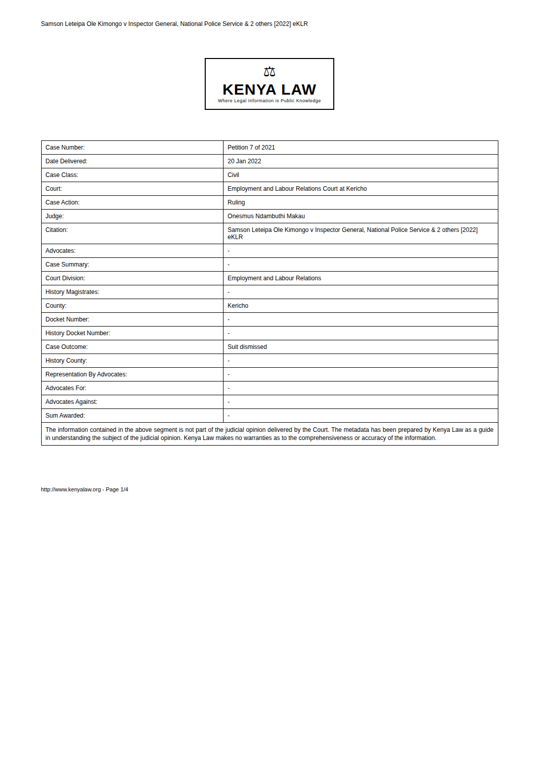Samson Leteipa Ole Kimongo v Inspector General, National Police Service & 2 others [2022] eKLR
⚖ KENYA LAW
Where Legal Information is Public Knowledge
| Case Number: | Petition 7 of 2021 |
| Date Delivered: | 20 Jan 2022 |
| Case Class: | Civil |
| Court: | Employment and Labour Relations Court at Kericho |
| Case Action: | Ruling |
| Judge: | Onesmus Ndambuthi Makau |
| Citation: | Samson Leteipa Ole Kimongo v Inspector General, National Police Service & 2 others [2022] eKLR |
| Advocates: | - |
| Case Summary: | - |
| Court Division: | Employment and Labour Relations |
| History Magistrates: | - |
| County: | Kericho |
| Docket Number: | - |
| History Docket Number: | - |
| Case Outcome: | Suit dismissed |
| History County: | - |
| Representation By Advocates: | - |
| Advocates For: | - |
| Advocates Against: | - |
| Sum Awarded: | - |
| The information contained in the above segment is not part of the judicial opinion delivered by the Court. The metadata has been prepared by Kenya Law as a guide in understanding the subject of the judicial opinion. Kenya Law makes no warranties as to the comprehensiveness or accuracy of the information. |
http://www.kenyalaw.org - Page 1/4